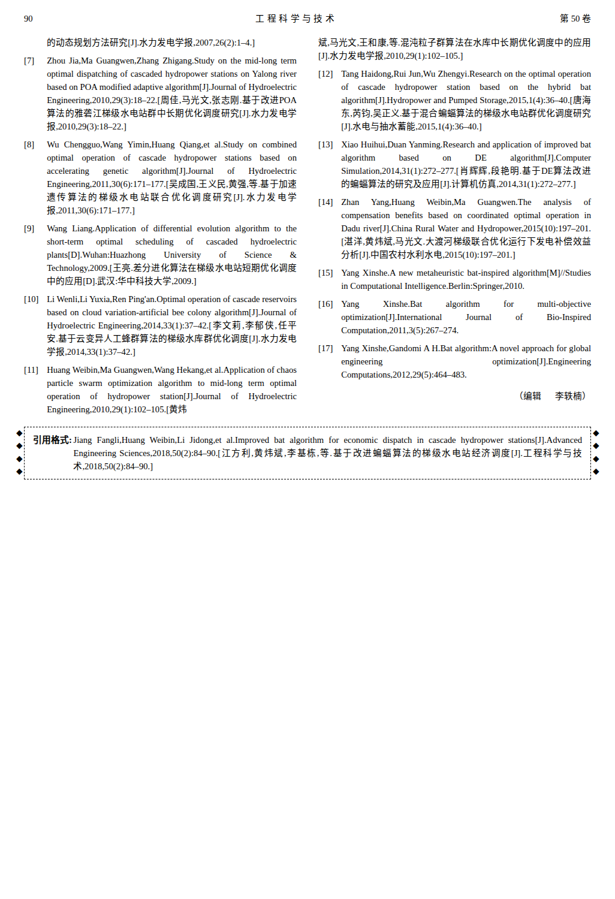90 工程科学与技术 第 50 卷
的动态规划方法研究[J].水力发电学报,2007,26(2):1–4.]
[7] Zhou Jia,Ma Guangwen,Zhang Zhigang.Study on the mid-long term optimal dispatching of cascaded hydropower stations on Yalong river based on POA modified adaptive algorithm[J].Journal of Hydroelectric Engineering,2010,29(3):18–22.[周佳,马光文,张志刚.基于改进POA算法的雅砻江梯级水电站群中长期优化调度研究[J].水力发电学报,2010,29(3):18–22.]
[8] Wu Chengguo,Wang Yimin,Huang Qiang,et al.Study on combined optimal operation of cascade hydropower stations based on accelerating genetic algorithm[J].Journal of Hydroelectric Engineering,2011,30(6):171–177.[吴成国,王义民,黄强,等.基于加速遗传算法的梯级水电站联合优化调度研究[J].水力发电学报,2011,30(6):171–177.]
[9] Wang Liang.Application of differential evolution algorithm to the short-term optimal scheduling of cascaded hydroelectric plants[D].Wuhan:Huazhong University of Science & Technology,2009.[王亮.差分进化算法在梯级水电站短期优化调度中的应用[D].武汉:华中科技大学,2009.]
[10] Li Wenli,Li Yuxia,Ren Ping'an.Optimal operation of cascade reservoirs based on cloud variation-artificial bee colony algorithm[J].Journal of Hydroelectric Engineering,2014,33(1):37–42.[李文莉,李郁侠,任平安.基于云变异人工蜂群算法的梯级水库群优化调度[J].水力发电学报,2014,33(1):37–42.]
[11] Huang Weibin,Ma Guangwen,Wang Hekang,et al.Application of chaos particle swarm optimization algorithm to mid-long term optimal operation of hydropower station[J].Journal of Hydroelectric Engineering,2010,29(1):102–105.[黄炜
斌,马光文,王和康,等.混沌粒子群算法在水库中长期优化调度中的应用[J].水力发电学报,2010,29(1):102–105.]
[12] Tang Haidong,Rui Jun,Wu Zhengyi.Research on the optimal operation of cascade hydropower station based on the hybrid bat algorithm[J].Hydropower and Pumped Storage,2015,1(4):36–40.[唐海东,芮钧,吴正义.基于混合蝙蝠算法的梯级水电站群优化调度研究[J].水电与抽水蓄能,2015,1(4):36–40.]
[13] Xiao Huihui,Duan Yanming.Research and application of improved bat algorithm based on DE algorithm[J].Computer Simulation,2014,31(1):272–277.[肖辉辉,段艳明.基于DE算法改进的蝙蝠算法的研究及应用[J].计算机仿真,2014,31(1):272–277.]
[14] Zhan Yang,Huang Weibin,Ma Guangwen.The analysis of compensation benefits based on coordinated optimal operation in Dadu river[J].China Rural Water and Hydropower,2015(10):197–201.[湛洋,黄炜斌,马光文.大渡河梯级联合优化运行下发电补偿效益分析[J].中国农村水利水电,2015(10):197–201.]
[15] Yang Xinshe.A new metaheuristic bat-inspired algorithm[M]//Studies in Computational Intelligence.Berlin:Springer,2010.
[16] Yang Xinshe.Bat algorithm for multi-objective optimization[J].International Journal of Bio-Inspired Computation,2011,3(5):267–274.
[17] Yang Xinshe,Gandomi A H.Bat algorithm:A novel approach for global engineering optimization[J].Engineering Computations,2012,29(5):464–483.
（编辑 李轶楠）
◆◆◆◆
◆◆◆◆
引用格式: Jiang Fangli,Huang Weibin,Li Jidong,et al.Improved bat algorithm for economic dispatch in cascade hydropower stations[J].Advanced Engineering Sciences,2018,50(2):84–90.[江方利,黄炜斌,李基栋,等.基于改进蝙蝠算法的梯级水电站经济调度[J].工程科学与技术,2018,50(2):84–90.]